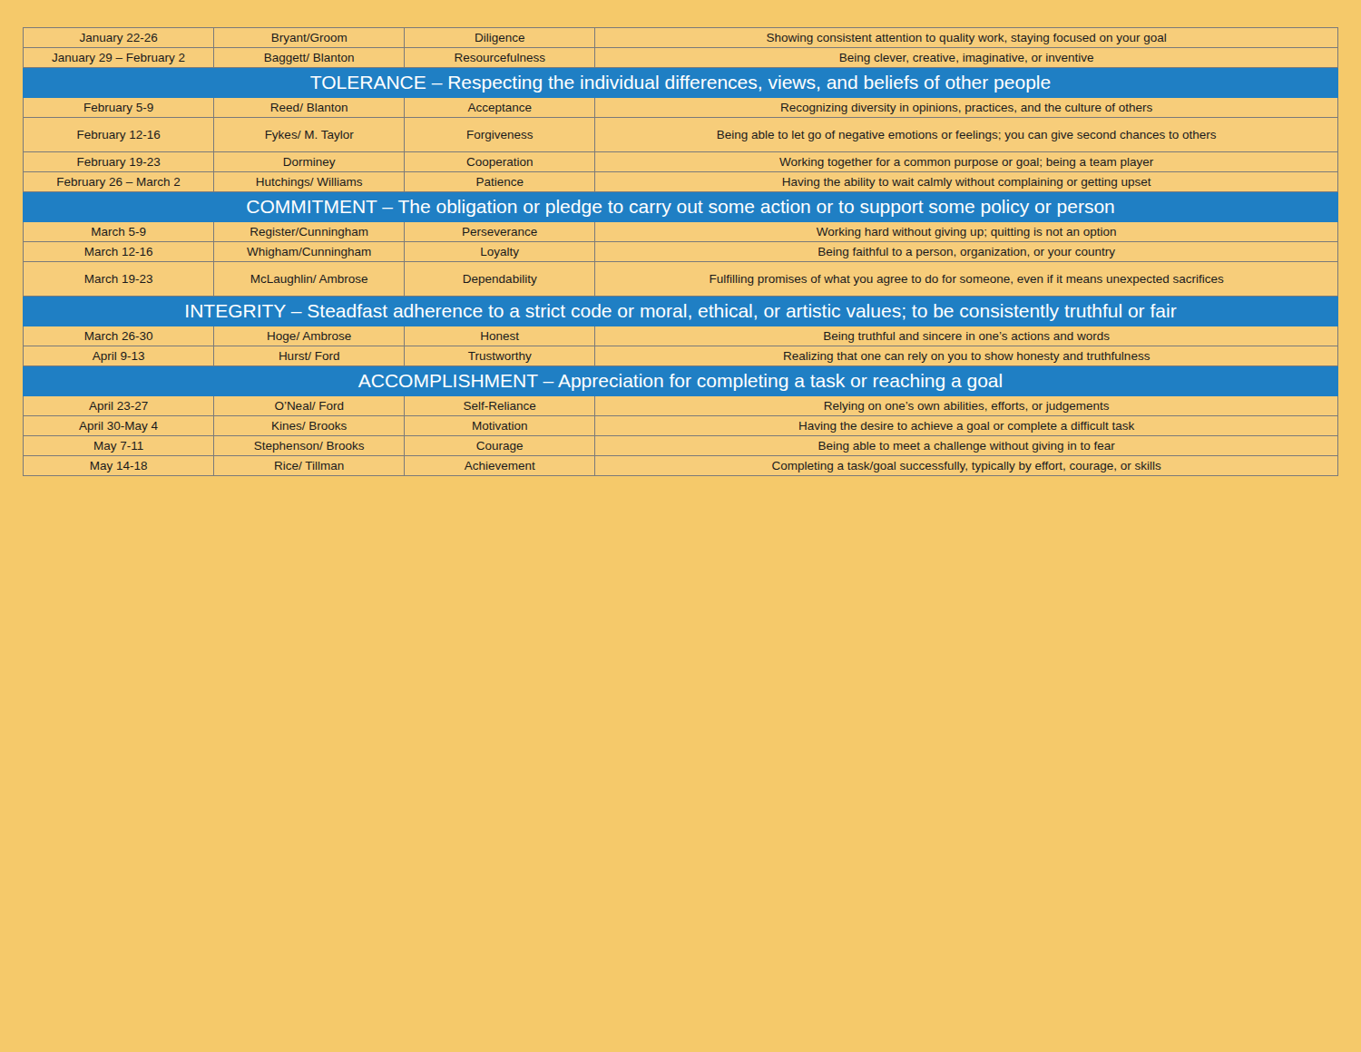| January 22-26 | Bryant/Groom | Diligence | Showing consistent attention to quality work, staying focused on your goal |
| January 29 – February 2 | Baggett/ Blanton | Resourcefulness | Being clever, creative, imaginative, or inventive |
| TOLERANCE – Respecting the individual differences, views, and beliefs of other people |
| February 5-9 | Reed/ Blanton | Acceptance | Recognizing diversity in opinions, practices, and the culture of others |
| February 12-16 | Fykes/ M. Taylor | Forgiveness | Being able to let go of negative emotions or feelings; you can give second chances to others |
| February 19-23 | Dorminey | Cooperation | Working together for a common purpose or goal; being a team player |
| February 26 – March 2 | Hutchings/ Williams | Patience | Having the ability to wait calmly without complaining or getting upset |
| COMMITMENT – The obligation or pledge to carry out some action or to support some policy or person |
| March 5-9 | Register/Cunningham | Perseverance | Working hard without giving up; quitting is not an option |
| March 12-16 | Whigham/Cunningham | Loyalty | Being faithful to a person, organization, or your country |
| March 19-23 | McLaughlin/ Ambrose | Dependability | Fulfilling promises of what you agree to do for someone, even if it means unexpected sacrifices |
| INTEGRITY – Steadfast adherence to a strict code or moral, ethical, or artistic values; to be consistently truthful or fair |
| March 26-30 | Hoge/ Ambrose | Honest | Being truthful and sincere in one’s actions and words |
| April 9-13 | Hurst/ Ford | Trustworthy | Realizing that one can rely on you to show honesty and truthfulness |
| ACCOMPLISHMENT – Appreciation for completing a task or reaching a goal |
| April 23-27 | O’Neal/ Ford | Self-Reliance | Relying on one’s own abilities, efforts, or judgements |
| April 30-May 4 | Kines/ Brooks | Motivation | Having the desire to achieve a goal or complete a difficult task |
| May 7-11 | Stephenson/ Brooks | Courage | Being able to meet a challenge without giving in to fear |
| May 14-18 | Rice/ Tillman | Achievement | Completing a task/goal successfully, typically by effort, courage, or skills |